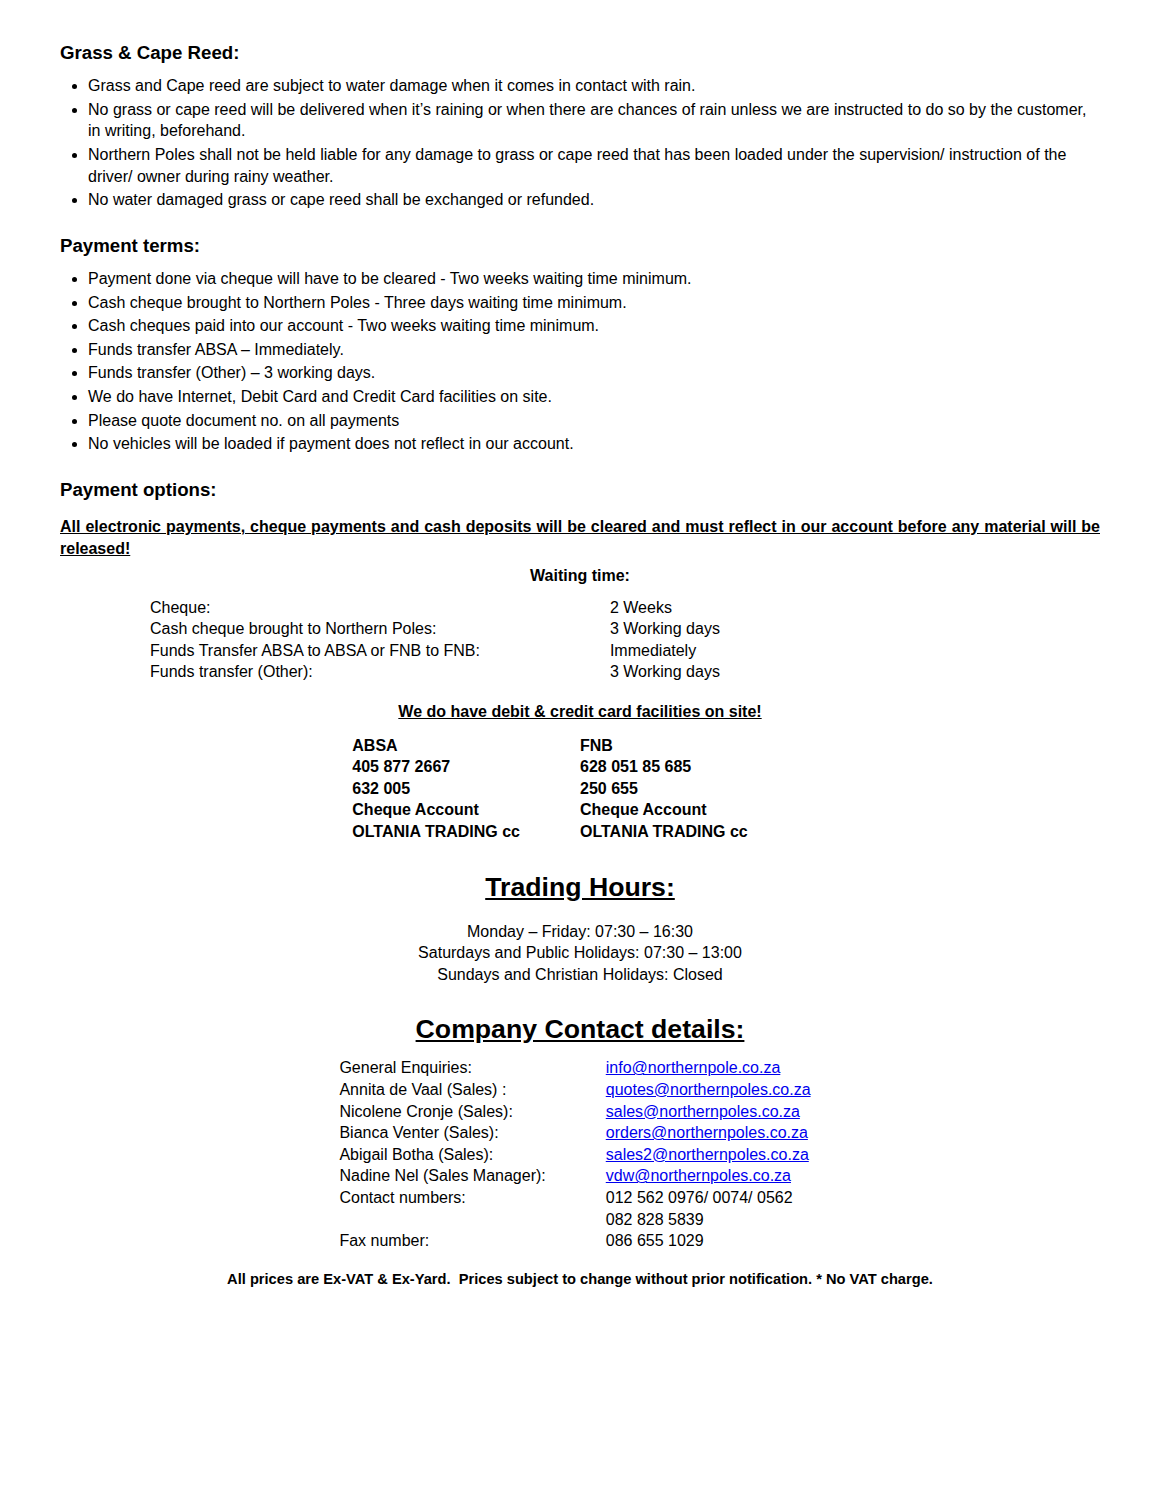Grass & Cape Reed:
Grass and Cape reed are subject to water damage when it comes in contact with rain.
No grass or cape reed will be delivered when it’s raining or when there are chances of rain unless we are instructed to do so by the customer, in writing, beforehand.
Northern Poles shall not be held liable for any damage to grass or cape reed that has been loaded under the supervision/ instruction of the driver/ owner during rainy weather.
No water damaged grass or cape reed shall be exchanged or refunded.
Payment terms:
Payment done via cheque will have to be cleared - Two weeks waiting time minimum.
Cash cheque brought to Northern Poles - Three days waiting time minimum.
Cash cheques paid into our account - Two weeks waiting time minimum.
Funds transfer ABSA – Immediately.
Funds transfer (Other) – 3 working days.
We do have Internet, Debit Card and Credit Card facilities on site.
Please quote document no. on all payments
No vehicles will be loaded if payment does not reflect in our account.
Payment options:
All electronic payments, cheque payments and cash deposits will be cleared and must reflect in our account before any material will be released!
Waiting time:
| Cheque: | 2 Weeks |
| Cash cheque brought to Northern Poles: | 3 Working days |
| Funds Transfer ABSA to ABSA or FNB to FNB: | Immediately |
| Funds transfer (Other): | 3 Working days |
We do have debit & credit card facilities on site!
| ABSA | FNB |
| 405 877 2667 | 628 051 85 685 |
| 632 005 | 250 655 |
| Cheque Account | Cheque Account |
| OLTANIA TRADING cc | OLTANIA TRADING cc |
Trading Hours:
Monday – Friday: 07:30 – 16:30
Saturdays and Public Holidays: 07:30 – 13:00
Sundays and Christian Holidays: Closed
Company Contact details:
| General Enquiries: | info@northernpole.co.za |
| Annita de Vaal (Sales) : | quotes@northernpoles.co.za |
| Nicolene Cronje (Sales): | sales@northernpoles.co.za |
| Bianca Venter (Sales): | orders@northernpoles.co.za |
| Abigail Botha (Sales): | sales2@northernpoles.co.za |
| Nadine Nel (Sales Manager): | vdw@northernpoles.co.za |
| Contact numbers: | 012 562 0976/ 0074/ 0562 |
| | 082 828 5839 |
| Fax number: | 086 655 1029 |
All prices are Ex-VAT & Ex-Yard. Prices subject to change without prior notification. * No VAT charge.